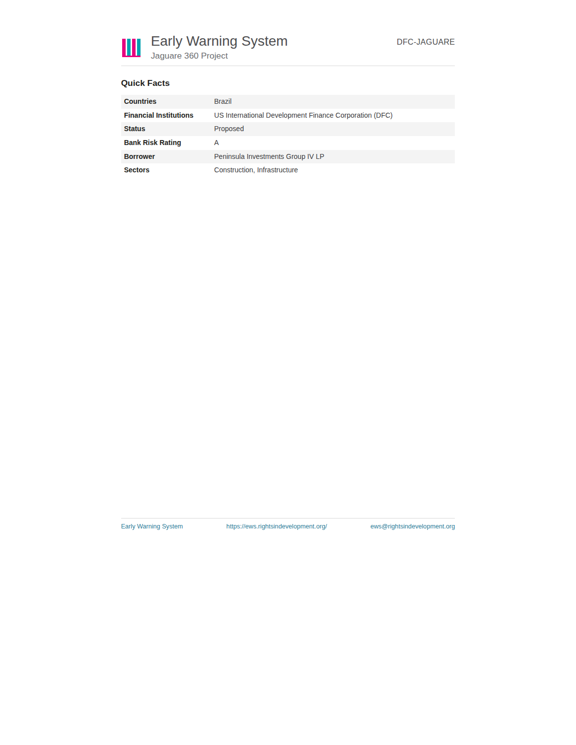Early Warning System
Jaguare 360 Project
DFC-JAGUARE
Quick Facts
| Countries | Brazil |
| Financial Institutions | US International Development Finance Corporation (DFC) |
| Status | Proposed |
| Bank Risk Rating | A |
| Borrower | Peninsula Investments Group IV LP |
| Sectors | Construction, Infrastructure |
Early Warning System
https://ews.rightsindevelopment.org/
ews@rightsindevelopment.org